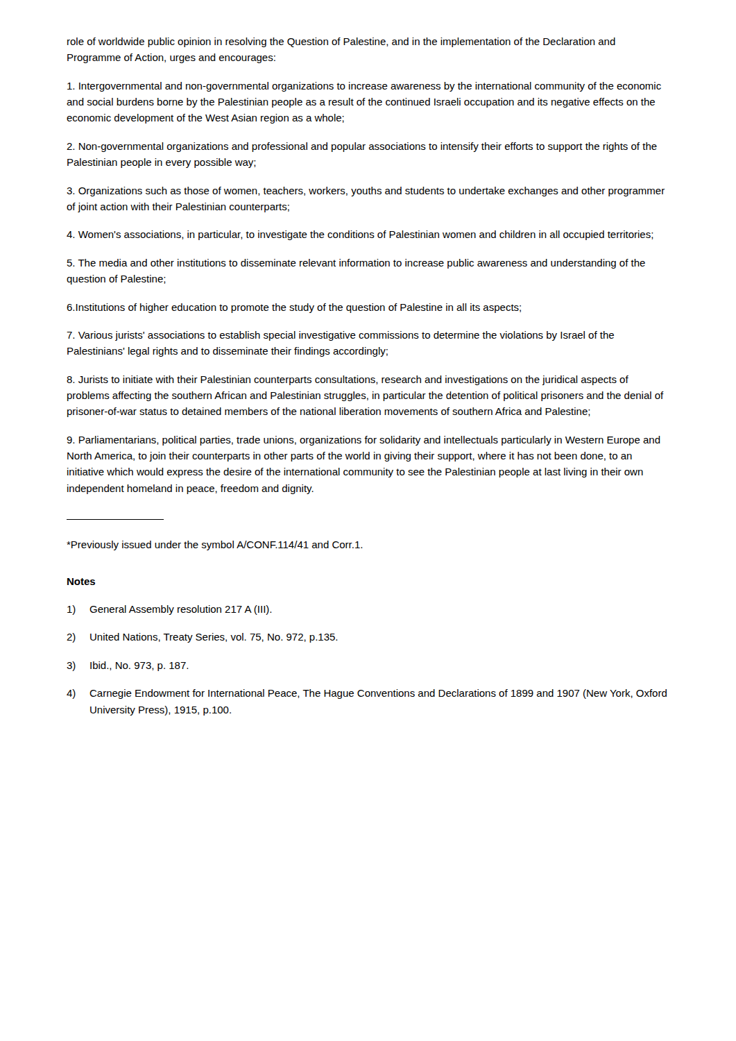role of worldwide public opinion in resolving the Question of Palestine, and in the implementation of the Declaration and Programme of Action, urges and encourages:
1. Intergovernmental and non-governmental organizations to increase awareness by the international community of the economic and social burdens borne by the Palestinian people as a result of the continued Israeli occupation and its negative effects on the economic development of the West Asian region as a whole;
2. Non-governmental organizations and professional and popular associations to intensify their efforts to support the rights of the Palestinian people in every possible way;
3. Organizations such as those of women, teachers, workers, youths and students to undertake exchanges and other programmer of joint action with their Palestinian counterparts;
4. Women's associations, in particular, to investigate the conditions of Palestinian women and children in all occupied territories;
5. The media and other institutions to disseminate relevant information to increase public awareness and understanding of the question of Palestine;
6.Institutions of higher education to promote the study of the question of Palestine in all its aspects;
7. Various jurists' associations to establish special investigative commissions to determine the violations by Israel of the Palestinians' legal rights and to disseminate their findings accordingly;
8. Jurists to initiate with their Palestinian counterparts consultations, research and investigations on the juridical aspects of problems affecting the southern African and Palestinian struggles, in particular the detention of political prisoners and the denial of prisoner-of-war status to detained members of the national liberation movements of southern Africa and Palestine;
9. Parliamentarians, political parties, trade unions, organizations for solidarity and intellectuals particularly in Western Europe and North America, to join their counterparts in other parts of the world in giving their support, where it has not been done, to an initiative which would express the desire of the international community to see the Palestinian people at last living in their own independent homeland in peace, freedom and dignity.
*Previously issued under the symbol A/CONF.114/41 and Corr.1.
Notes
1) General Assembly resolution 217 A (III).
2) United Nations, Treaty Series, vol. 75, No. 972, p.135.
3) Ibid., No. 973, p. 187.
4) Carnegie Endowment for International Peace, The Hague Conventions and Declarations of 1899 and 1907 (New York, Oxford University Press), 1915, p.100.